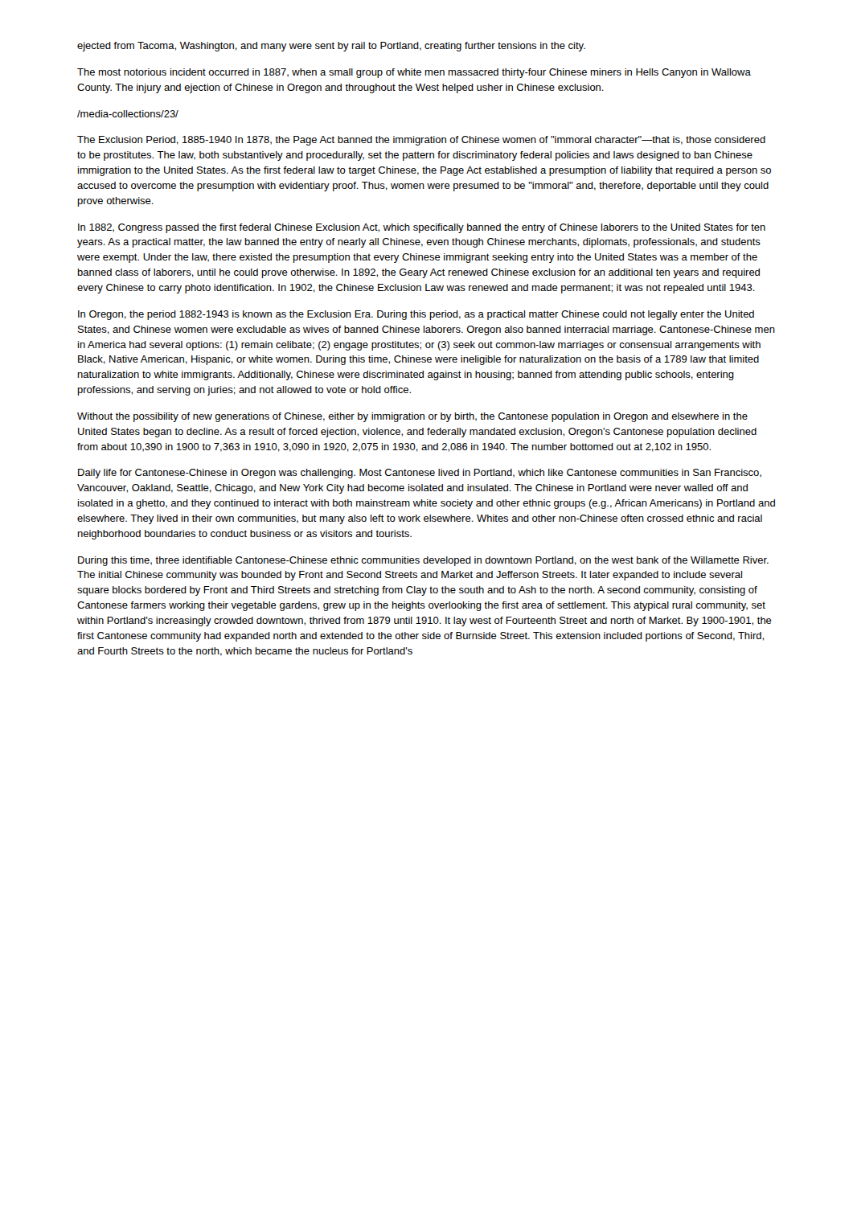ejected from Tacoma, Washington, and many were sent by rail to Portland, creating further tensions in the city.
The most notorious incident occurred in 1887, when a small group of white men massacred thirty-four Chinese miners in Hells Canyon in Wallowa County. The injury and ejection of Chinese in Oregon and throughout the West helped usher in Chinese exclusion.
/media-collections/23/
The Exclusion Period, 1885-1940 In 1878, the Page Act banned the immigration of Chinese women of "immoral character"—that is, those considered to be prostitutes. The law, both substantively and procedurally, set the pattern for discriminatory federal policies and laws designed to ban Chinese immigration to the United States. As the first federal law to target Chinese, the Page Act established a presumption of liability that required a person so accused to overcome the presumption with evidentiary proof. Thus, women were presumed to be "immoral" and, therefore, deportable until they could prove otherwise.
In 1882, Congress passed the first federal Chinese Exclusion Act, which specifically banned the entry of Chinese laborers to the United States for ten years. As a practical matter, the law banned the entry of nearly all Chinese, even though Chinese merchants, diplomats, professionals, and students were exempt. Under the law, there existed the presumption that every Chinese immigrant seeking entry into the United States was a member of the banned class of laborers, until he could prove otherwise. In 1892, the Geary Act renewed Chinese exclusion for an additional ten years and required every Chinese to carry photo identification. In 1902, the Chinese Exclusion Law was renewed and made permanent; it was not repealed until 1943.
In Oregon, the period 1882-1943 is known as the Exclusion Era. During this period, as a practical matter Chinese could not legally enter the United States, and Chinese women were excludable as wives of banned Chinese laborers. Oregon also banned interracial marriage. Cantonese-Chinese men in America had several options: (1) remain celibate; (2) engage prostitutes; or (3) seek out common-law marriages or consensual arrangements with Black, Native American, Hispanic, or white women. During this time, Chinese were ineligible for naturalization on the basis of a 1789 law that limited naturalization to white immigrants. Additionally, Chinese were discriminated against in housing; banned from attending public schools, entering professions, and serving on juries; and not allowed to vote or hold office.
Without the possibility of new generations of Chinese, either by immigration or by birth, the Cantonese population in Oregon and elsewhere in the United States began to decline. As a result of forced ejection, violence, and federally mandated exclusion, Oregon's Cantonese population declined from about 10,390 in 1900 to 7,363 in 1910, 3,090 in 1920, 2,075 in 1930, and 2,086 in 1940. The number bottomed out at 2,102 in 1950.
Daily life for Cantonese-Chinese in Oregon was challenging. Most Cantonese lived in Portland, which like Cantonese communities in San Francisco, Vancouver, Oakland, Seattle, Chicago, and New York City had become isolated and insulated. The Chinese in Portland were never walled off and isolated in a ghetto, and they continued to interact with both mainstream white society and other ethnic groups (e.g., African Americans) in Portland and elsewhere. They lived in their own communities, but many also left to work elsewhere. Whites and other non-Chinese often crossed ethnic and racial neighborhood boundaries to conduct business or as visitors and tourists.
During this time, three identifiable Cantonese-Chinese ethnic communities developed in downtown Portland, on the west bank of the Willamette River. The initial Chinese community was bounded by Front and Second Streets and Market and Jefferson Streets. It later expanded to include several square blocks bordered by Front and Third Streets and stretching from Clay to the south and to Ash to the north. A second community, consisting of Cantonese farmers working their vegetable gardens, grew up in the heights overlooking the first area of settlement. This atypical rural community, set within Portland's increasingly crowded downtown, thrived from 1879 until 1910. It lay west of Fourteenth Street and north of Market. By 1900-1901, the first Cantonese community had expanded north and extended to the other side of Burnside Street. This extension included portions of Second, Third, and Fourth Streets to the north, which became the nucleus for Portland's